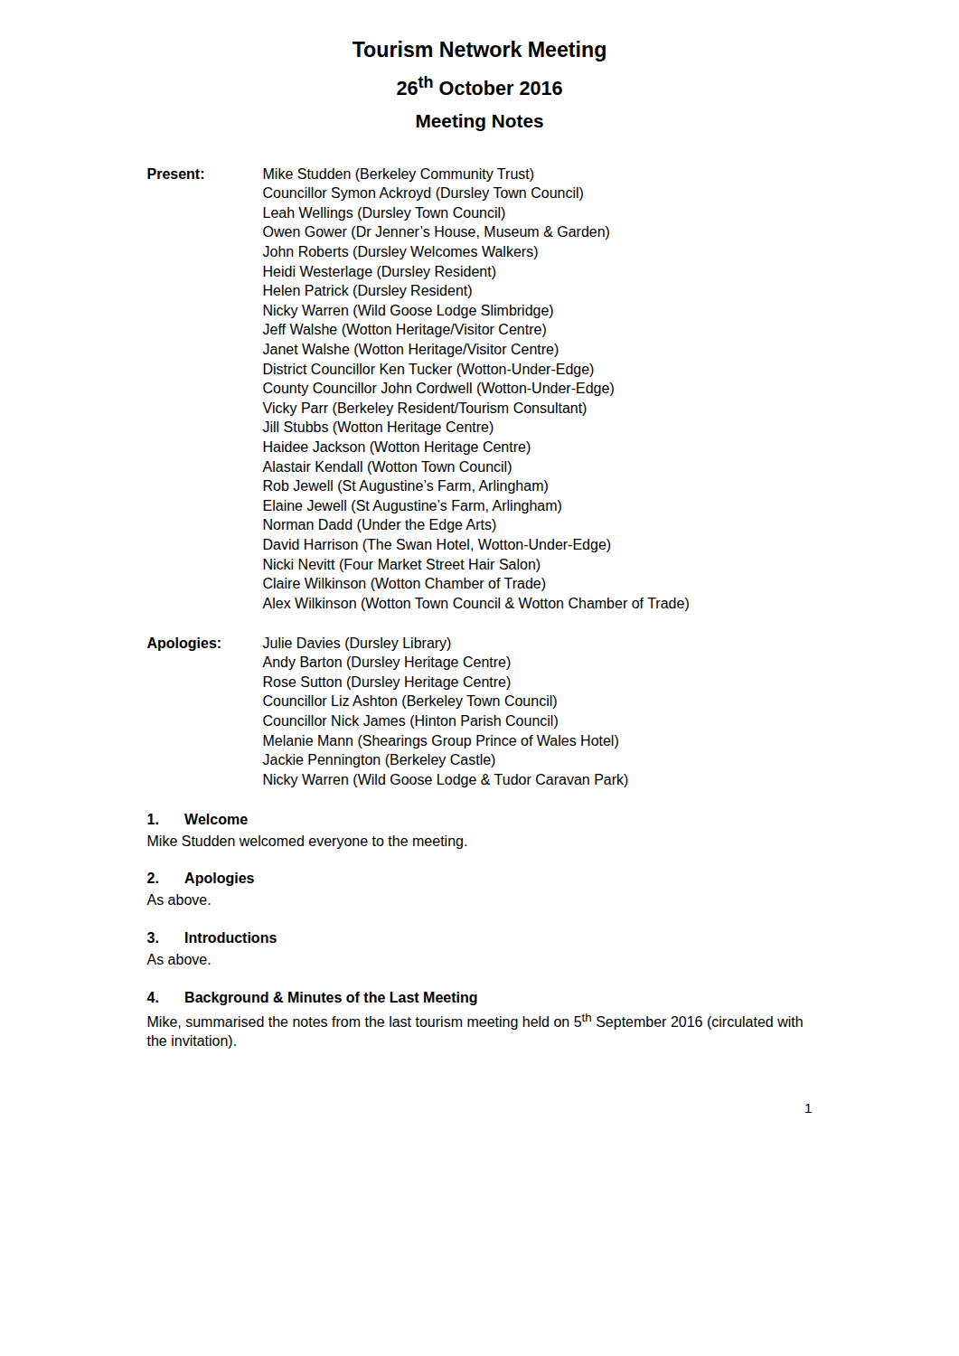Tourism Network Meeting
26th October 2016
Meeting Notes
Present:
Mike Studden (Berkeley Community Trust)
Councillor Symon Ackroyd (Dursley Town Council)
Leah Wellings (Dursley Town Council)
Owen Gower (Dr Jenner’s House, Museum & Garden)
John Roberts (Dursley Welcomes Walkers)
Heidi Westerlage (Dursley Resident)
Helen Patrick (Dursley Resident)
Nicky Warren (Wild Goose Lodge Slimbridge)
Jeff Walshe (Wotton Heritage/Visitor Centre)
Janet Walshe (Wotton Heritage/Visitor Centre)
District Councillor Ken Tucker (Wotton-Under-Edge)
County Councillor John Cordwell (Wotton-Under-Edge)
Vicky Parr (Berkeley Resident/Tourism Consultant)
Jill Stubbs (Wotton Heritage Centre)
Haidee Jackson (Wotton Heritage Centre)
Alastair Kendall (Wotton Town Council)
Rob Jewell (St Augustine’s Farm, Arlingham)
Elaine Jewell (St Augustine’s Farm, Arlingham)
Norman Dadd (Under the Edge Arts)
David Harrison (The Swan Hotel, Wotton-Under-Edge)
Nicki Nevitt (Four Market Street Hair Salon)
Claire Wilkinson (Wotton Chamber of Trade)
Alex Wilkinson (Wotton Town Council & Wotton Chamber of Trade)
Apologies:
Julie Davies (Dursley Library)
Andy Barton (Dursley Heritage Centre)
Rose Sutton (Dursley Heritage Centre)
Councillor Liz Ashton (Berkeley Town Council)
Councillor Nick James (Hinton Parish Council)
Melanie Mann (Shearings Group Prince of Wales Hotel)
Jackie Pennington (Berkeley Castle)
Nicky Warren (Wild Goose Lodge & Tudor Caravan Park)
1. Welcome
Mike Studden welcomed everyone to the meeting.
2. Apologies
As above.
3. Introductions
As above.
4. Background & Minutes of the Last Meeting
Mike, summarised the notes from the last tourism meeting held on 5th September 2016 (circulated with the invitation).
1